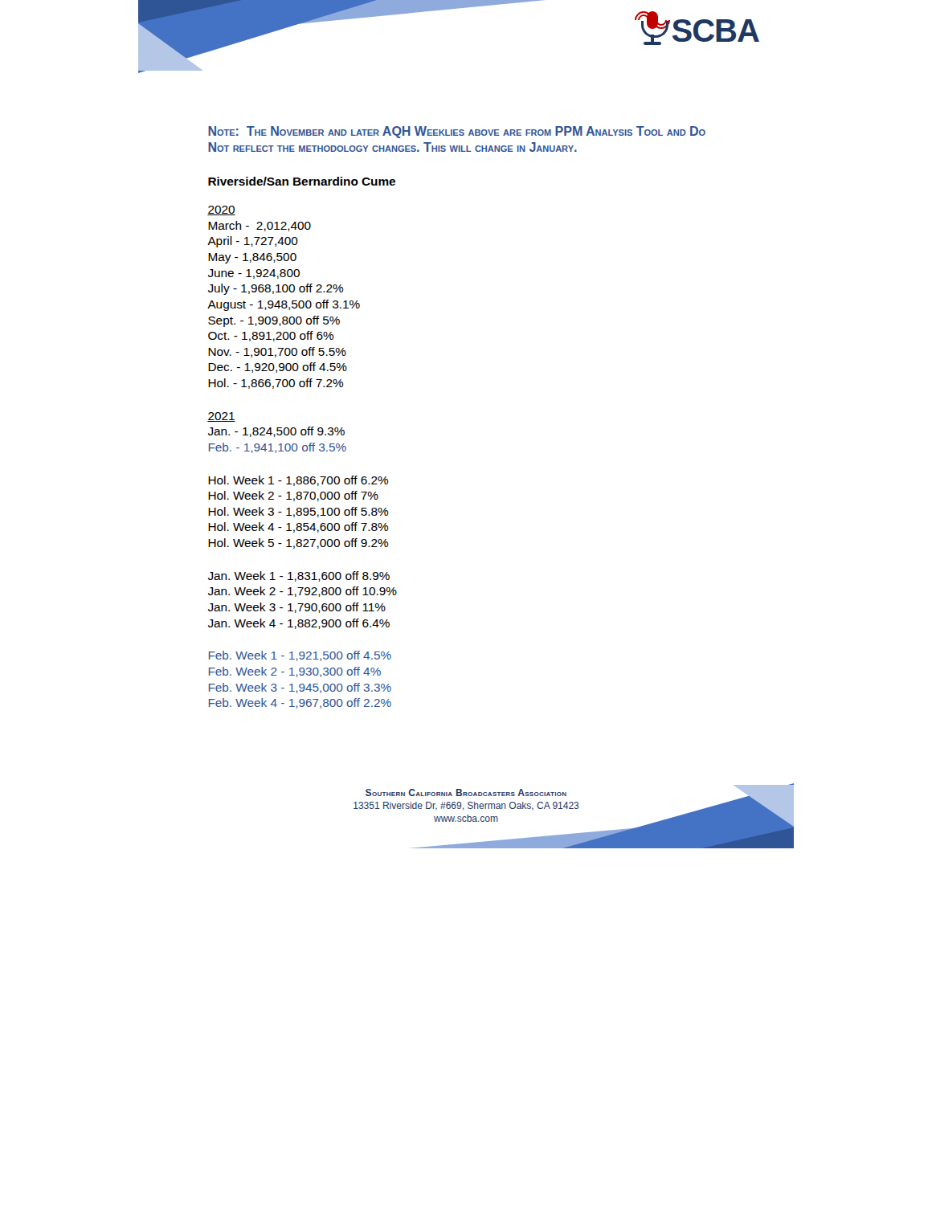SCBA
Note: The November and later AQH Weeklies above are from PPM Analysis Tool and Do Not reflect the methodology changes. This will change in January.
Riverside/San Bernardino Cume
2020
March - 2,012,400
April - 1,727,400
May - 1,846,500
June - 1,924,800
July - 1,968,100 off 2.2%
August - 1,948,500 off 3.1%
Sept. - 1,909,800 off 5%
Oct. - 1,891,200 off 6%
Nov. - 1,901,700 off 5.5%
Dec. - 1,920,900 off 4.5%
Hol. - 1,866,700 off 7.2%
2021
Jan. - 1,824,500 off 9.3%
Feb. - 1,941,100 off 3.5%
Hol. Week 1 - 1,886,700 off 6.2%
Hol. Week 2 - 1,870,000 off 7%
Hol. Week 3 - 1,895,100 off 5.8%
Hol. Week 4 - 1,854,600 off 7.8%
Hol. Week 5 - 1,827,000 off 9.2%
Jan. Week 1 - 1,831,600 off 8.9%
Jan. Week 2 - 1,792,800 off 10.9%
Jan. Week 3 - 1,790,600 off 11%
Jan. Week 4 - 1,882,900 off 6.4%
Feb. Week 1 - 1,921,500 off 4.5%
Feb. Week 2 - 1,930,300 off 4%
Feb. Week 3 - 1,945,000 off 3.3%
Feb. Week 4 - 1,967,800 off 2.2%
Southern California Broadcasters Association
13351 Riverside Dr, #669, Sherman Oaks, CA 91423
www.scba.com